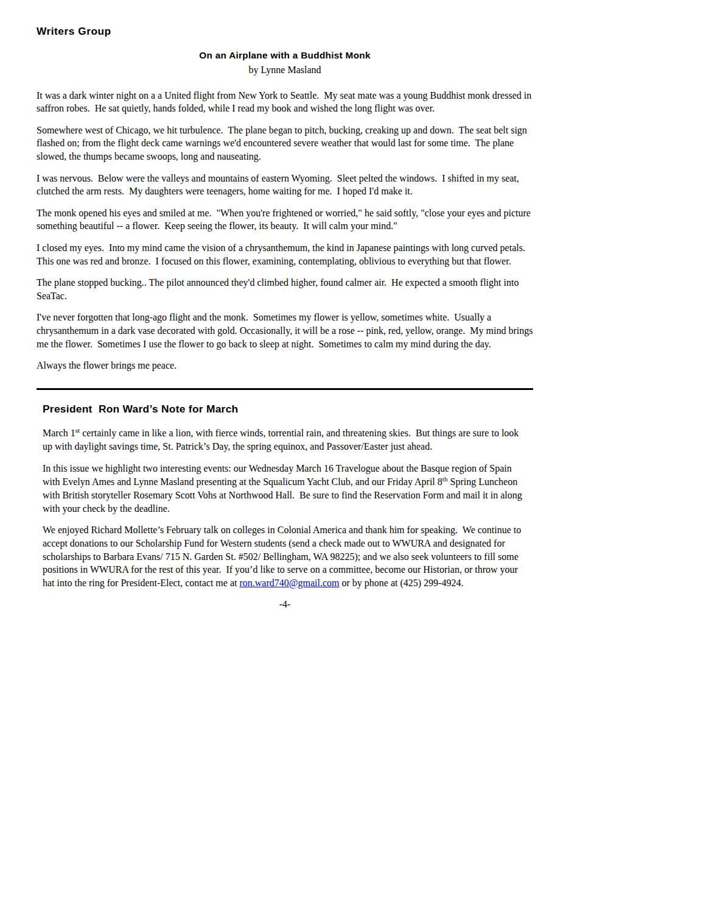Writers Group
On an Airplane with a Buddhist Monk
by Lynne Masland
It was a dark winter night on a a United flight from New York to Seattle. My seat mate was a young Buddhist monk dressed in saffron robes. He sat quietly, hands folded, while I read my book and wished the long flight was over.
Somewhere west of Chicago, we hit turbulence. The plane began to pitch, bucking, creaking up and down. The seat belt sign flashed on; from the flight deck came warnings we'd encountered severe weather that would last for some time. The plane slowed, the thumps became swoops, long and nauseating.
I was nervous. Below were the valleys and mountains of eastern Wyoming. Sleet pelted the windows. I shifted in my seat, clutched the arm rests. My daughters were teenagers, home waiting for me. I hoped I'd make it.
The monk opened his eyes and smiled at me. "When you're frightened or worried," he said softly, "close your eyes and picture something beautiful -- a flower. Keep seeing the flower, its beauty. It will calm your mind."
I closed my eyes. Into my mind came the vision of a chrysanthemum, the kind in Japanese paintings with long curved petals. This one was red and bronze. I focused on this flower, examining, contemplating, oblivious to everything but that flower.
The plane stopped bucking.. The pilot announced they'd climbed higher, found calmer air. He expected a smooth flight into SeaTac.
I've never forgotten that long-ago flight and the monk. Sometimes my flower is yellow, sometimes white. Usually a chrysanthemum in a dark vase decorated with gold. Occasionally, it will be a rose -- pink, red, yellow, orange. My mind brings me the flower. Sometimes I use the flower to go back to sleep at night. Sometimes to calm my mind during the day.
Always the flower brings me peace.
President Ron Ward’s Note for March
March 1st certainly came in like a lion, with fierce winds, torrential rain, and threatening skies. But things are sure to look up with daylight savings time, St. Patrick’s Day, the spring equinox, and Passover/Easter just ahead.
In this issue we highlight two interesting events: our Wednesday March 16 Travelogue about the Basque region of Spain with Evelyn Ames and Lynne Masland presenting at the Squalicum Yacht Club, and our Friday April 8th Spring Luncheon with British storyteller Rosemary Scott Vohs at Northwood Hall. Be sure to find the Reservation Form and mail it in along with your check by the deadline.
We enjoyed Richard Mollette’s February talk on colleges in Colonial America and thank him for speaking. We continue to accept donations to our Scholarship Fund for Western students (send a check made out to WWURA and designated for scholarships to Barbara Evans/ 715 N. Garden St. #502/ Bellingham, WA 98225); and we also seek volunteers to fill some positions in WWURA for the rest of this year. If you’d like to serve on a committee, become our Historian, or throw your hat into the ring for President-Elect, contact me at ron.ward740@gmail.com or by phone at (425) 299-4924.
-4-